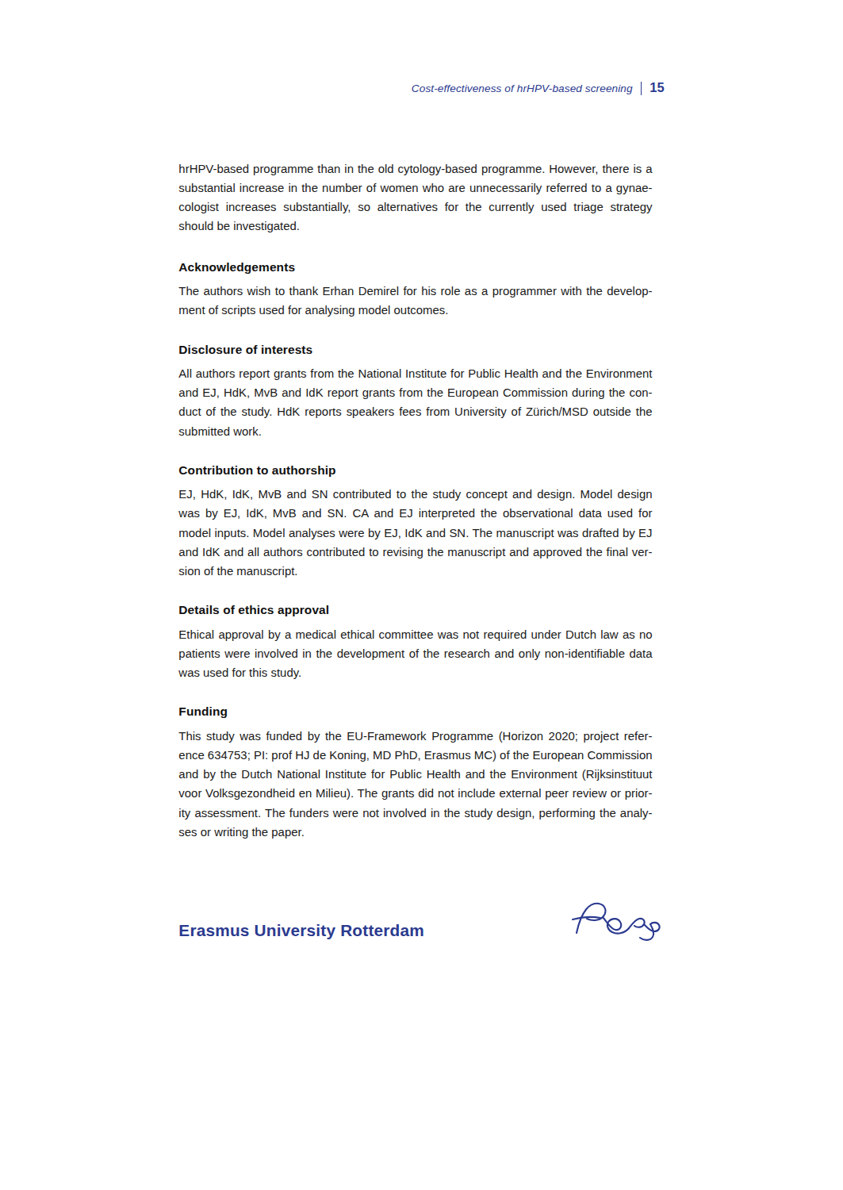Cost-effectiveness of hrHPV-based screening 15
hrHPV-based programme than in the old cytology-based programme. However, there is a substantial increase in the number of women who are unnecessarily referred to a gynaecologist increases substantially, so alternatives for the currently used triage strategy should be investigated.
Acknowledgements
The authors wish to thank Erhan Demirel for his role as a programmer with the development of scripts used for analysing model outcomes.
Disclosure of interests
All authors report grants from the National Institute for Public Health and the Environment and EJ, HdK, MvB and IdK report grants from the European Commission during the conduct of the study. HdK reports speakers fees from University of Zürich/MSD outside the submitted work.
Contribution to authorship
EJ, HdK, IdK, MvB and SN contributed to the study concept and design. Model design was by EJ, IdK, MvB and SN. CA and EJ interpreted the observational data used for model inputs. Model analyses were by EJ, IdK and SN. The manuscript was drafted by EJ and IdK and all authors contributed to revising the manuscript and approved the final version of the manuscript.
Details of ethics approval
Ethical approval by a medical ethical committee was not required under Dutch law as no patients were involved in the development of the research and only non-identifiable data was used for this study.
Funding
This study was funded by the EU-Framework Programme (Horizon 2020; project reference 634753; PI: prof HJ de Koning, MD PhD, Erasmus MC) of the European Commission and by the Dutch National Institute for Public Health and the Environment (Rijksinstituut voor Volksgezondheid en Milieu). The grants did not include external peer review or priority assessment. The funders were not involved in the study design, performing the analyses or writing the paper.
Erasmus University Rotterdam